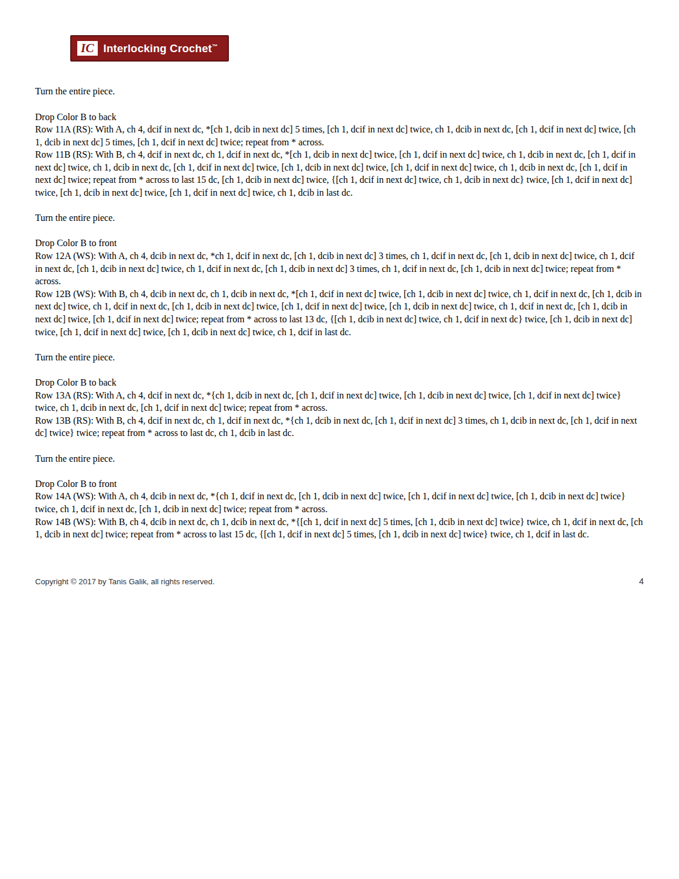IC Interlocking Crochet™
Turn the entire piece.
Drop Color B to back
Row 11A (RS): With A, ch 4, dcif in next dc, *[ch 1, dcib in next dc] 5 times, [ch 1, dcif in next dc] twice, ch 1, dcib in next dc, [ch 1, dcif in next dc] twice, [ch 1, dcib in next dc] 5 times, [ch 1, dcif in next dc] twice; repeat from * across.
Row 11B (RS): With B, ch 4, dcif in next dc, ch 1, dcif in next dc, *[ch 1, dcib in next dc] twice, [ch 1, dcif in next dc] twice, ch 1, dcib in next dc, [ch 1, dcif in next dc] twice, ch 1, dcib in next dc, [ch 1, dcif in next dc] twice, [ch 1, dcib in next dc] twice, [ch 1, dcif in next dc] twice, ch 1, dcib in next dc, [ch 1, dcif in next dc] twice; repeat from * across to last 15 dc, [ch 1, dcib in next dc] twice, {[ch 1, dcif in next dc] twice, ch 1, dcib in next dc} twice, [ch 1, dcif in next dc] twice, [ch 1, dcib in next dc] twice, [ch 1, dcif in next dc] twice, ch 1, dcib in last dc.
Turn the entire piece.
Drop Color B to front
Row 12A (WS): With A, ch 4, dcib in next dc, *ch 1, dcif in next dc, [ch 1, dcib in next dc] 3 times, ch 1, dcif in next dc, [ch 1, dcib in next dc] twice, ch 1, dcif in next dc, [ch 1, dcib in next dc] twice, ch 1, dcif in next dc, [ch 1, dcib in next dc] 3 times, ch 1, dcif in next dc, [ch 1, dcib in next dc] twice; repeat from * across.
Row 12B (WS): With B, ch 4, dcib in next dc, ch 1, dcib in next dc, *[ch 1, dcif in next dc] twice, [ch 1, dcib in next dc] twice, ch 1, dcif in next dc, [ch 1, dcib in next dc] twice, ch 1, dcif in next dc, [ch 1, dcib in next dc] twice, [ch 1, dcif in next dc] twice, [ch 1, dcib in next dc] twice, ch 1, dcif in next dc, [ch 1, dcib in next dc] twice, [ch 1, dcif in next dc] twice; repeat from * across to last 13 dc, {[ch 1, dcib in next dc] twice, ch 1, dcif in next dc} twice, [ch 1, dcib in next dc] twice, [ch 1, dcif in next dc] twice, [ch 1, dcib in next dc] twice, ch 1, dcif in last dc.
Turn the entire piece.
Drop Color B to back
Row 13A (RS): With A, ch 4, dcif in next dc, *{ch 1, dcib in next dc, [ch 1, dcif in next dc] twice, [ch 1, dcib in next dc] twice, [ch 1, dcif in next dc] twice} twice, ch 1, dcib in next dc, [ch 1, dcif in next dc] twice; repeat from * across.
Row 13B (RS): With B, ch 4, dcif in next dc, ch 1, dcif in next dc, *{ch 1, dcib in next dc, [ch 1, dcif in next dc] 3 times, ch 1, dcib in next dc, [ch 1, dcif in next dc] twice} twice; repeat from * across to last dc, ch 1, dcib in last dc.
Turn the entire piece.
Drop Color B to front
Row 14A (WS): With A, ch 4, dcib in next dc, *{ch 1, dcif in next dc, [ch 1, dcib in next dc] twice, [ch 1, dcif in next dc] twice, [ch 1, dcib in next dc] twice} twice, ch 1, dcif in next dc, [ch 1, dcib in next dc] twice; repeat from * across.
Row 14B (WS): With B, ch 4, dcib in next dc, ch 1, dcib in next dc, *{[ch 1, dcif in next dc] 5 times, [ch 1, dcib in next dc] twice} twice, ch 1, dcif in next dc, [ch 1, dcib in next dc] twice; repeat from * across to last 15 dc, {[ch 1, dcif in next dc] 5 times, [ch 1, dcib in next dc] twice} twice, ch 1, dcif in last dc.
Copyright © 2017 by Tanis Galik, all rights reserved. 4